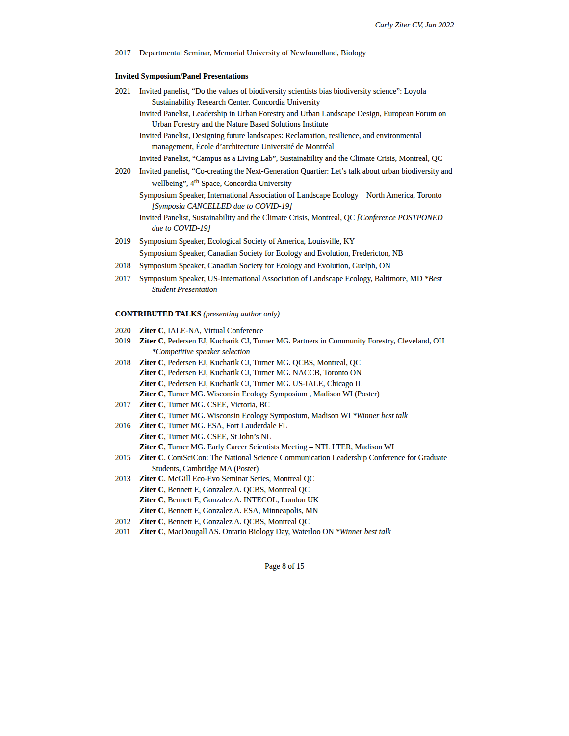Carly Ziter CV, Jan 2022
2017
Departmental Seminar, Memorial University of Newfoundland, Biology
Invited Symposium/Panel Presentations
2021
Invited panelist, “Do the values of biodiversity scientists bias biodiversity science”: Loyola Sustainability Research Center, Concordia University
Invited Panelist, Leadership in Urban Forestry and Urban Landscape Design, European Forum on Urban Forestry and the Nature Based Solutions Institute
Invited Panelist, Designing future landscapes: Reclamation, resilience, and environmental management, École d’architecture Université de Montréal
Invited Panelist, “Campus as a Living Lab”, Sustainability and the Climate Crisis, Montreal, QC
2020
Invited panelist, “Co-creating the Next-Generation Quartier: Let’s talk about urban biodiversity and wellbeing”, 4th Space, Concordia University
Symposium Speaker, International Association of Landscape Ecology – North America, Toronto [Symposia CANCELLED due to COVID-19]
Invited Panelist, Sustainability and the Climate Crisis, Montreal, QC [Conference POSTPONED due to COVID-19]
2019
Symposium Speaker, Ecological Society of America, Louisville, KY
Symposium Speaker, Canadian Society for Ecology and Evolution, Fredericton, NB
2018
Symposium Speaker, Canadian Society for Ecology and Evolution, Guelph, ON
2017
Symposium Speaker, US-International Association of Landscape Ecology, Baltimore, MD *Best Student Presentation
CONTRIBUTED TALKS (presenting author only)
2020
Ziter C, IALE-NA, Virtual Conference
2019
Ziter C, Pedersen EJ, Kucharik CJ, Turner MG. Partners in Community Forestry, Cleveland, OH *Competitive speaker selection
2018
Ziter C, Pedersen EJ, Kucharik CJ, Turner MG. QCBS, Montreal, QC
Ziter C, Pedersen EJ, Kucharik CJ, Turner MG. NACCB, Toronto ON
Ziter C, Pedersen EJ, Kucharik CJ, Turner MG. US-IALE, Chicago IL
Ziter C, Turner MG. Wisconsin Ecology Symposium , Madison WI (Poster)
2017
Ziter C, Turner MG. CSEE, Victoria, BC
Ziter C, Turner MG. Wisconsin Ecology Symposium, Madison WI *Winner best talk
2016
Ziter C, Turner MG. ESA, Fort Lauderdale FL
Ziter C, Turner MG. CSEE, St John’s NL
Ziter C, Turner MG. Early Career Scientists Meeting – NTL LTER, Madison WI
2015
Ziter C. ComSciCon: The National Science Communication Leadership Conference for Graduate Students, Cambridge MA (Poster)
2013
Ziter C. McGill Eco-Evo Seminar Series, Montreal QC
Ziter C, Bennett E, Gonzalez A. QCBS, Montreal QC
Ziter C, Bennett E, Gonzalez A. INTECOL, London UK
Ziter C, Bennett E, Gonzalez A. ESA, Minneapolis, MN
2012
Ziter C, Bennett E, Gonzalez A. QCBS, Montreal QC
2011
Ziter C, MacDougall AS. Ontario Biology Day, Waterloo ON *Winner best talk
Page 8 of 15